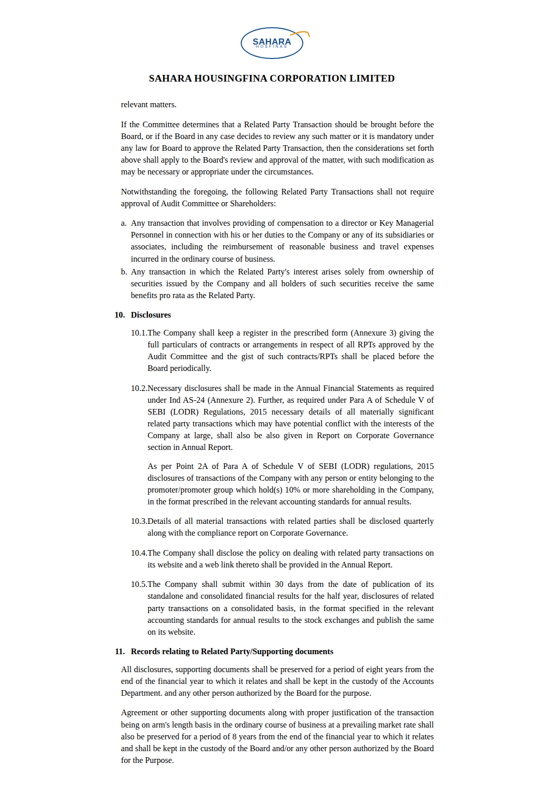SAHARA HOSFINAS
SAHARA HOUSINGFINA CORPORATION LIMITED
relevant matters.
If the Committee determines that a Related Party Transaction should be brought before the Board, or if the Board in any case decides to review any such matter or it is mandatory under any law for Board to approve the Related Party Transaction, then the considerations set forth above shall apply to the Board's review and approval of the matter, with such modification as may be necessary or appropriate under the circumstances.
Notwithstanding the foregoing, the following Related Party Transactions shall not require approval of Audit Committee or Shareholders:
a. Any transaction that involves providing of compensation to a director or Key Managerial Personnel in connection with his or her duties to the Company or any of its subsidiaries or associates, including the reimbursement of reasonable business and travel expenses incurred in the ordinary course of business.
b. Any transaction in which the Related Party's interest arises solely from ownership of securities issued by the Company and all holders of such securities receive the same benefits pro rata as the Related Party.
10. Disclosures
10.1. The Company shall keep a register in the prescribed form (Annexure 3) giving the full particulars of contracts or arrangements in respect of all RPTs approved by the Audit Committee and the gist of such contracts/RPTs shall be placed before the Board periodically.
10.2.
Necessary disclosures shall be made in the Annual Financial Statements as required under Ind AS-24 (Annexure 2). Further, as required under Para A of Schedule V of SEBI (LODR) Regulations, 2015 necessary details of all materially significant related party transactions which may have potential conflict with the interests of the Company at large, shall also be also given in Report on Corporate Governance section in Annual Report.
As per Point 2A of Para A of Schedule V of SEBI (LODR) regulations, 2015 disclosures of transactions of the Company with any person or entity belonging to the promoter/promoter group which hold(s) 10% or more shareholding in the Company, in the format prescribed in the relevant accounting standards for annual results.
10.3. Details of all material transactions with related parties shall be disclosed quarterly along with the compliance report on Corporate Governance.
10.4. The Company shall disclose the policy on dealing with related party transactions on its website and a web link thereto shall be provided in the Annual Report.
10.5. The Company shall submit within 30 days from the date of publication of its standalone and consolidated financial results for the half year, disclosures of related party transactions on a consolidated basis, in the format specified in the relevant accounting standards for annual results to the stock exchanges and publish the same on its website.
11. Records relating to Related Party/Supporting documents
All disclosures, supporting documents shall be preserved for a period of eight years from the end of the financial year to which it relates and shall be kept in the custody of the Accounts Department. and any other person authorized by the Board for the purpose.
Agreement or other supporting documents along with proper justification of the transaction being on arm's length basis in the ordinary course of business at a prevailing market rate shall also be preserved for a period of 8 years from the end of the financial year to which it relates and shall be kept in the custody of the Board and/or any other person authorized by the Board for the Purpose.